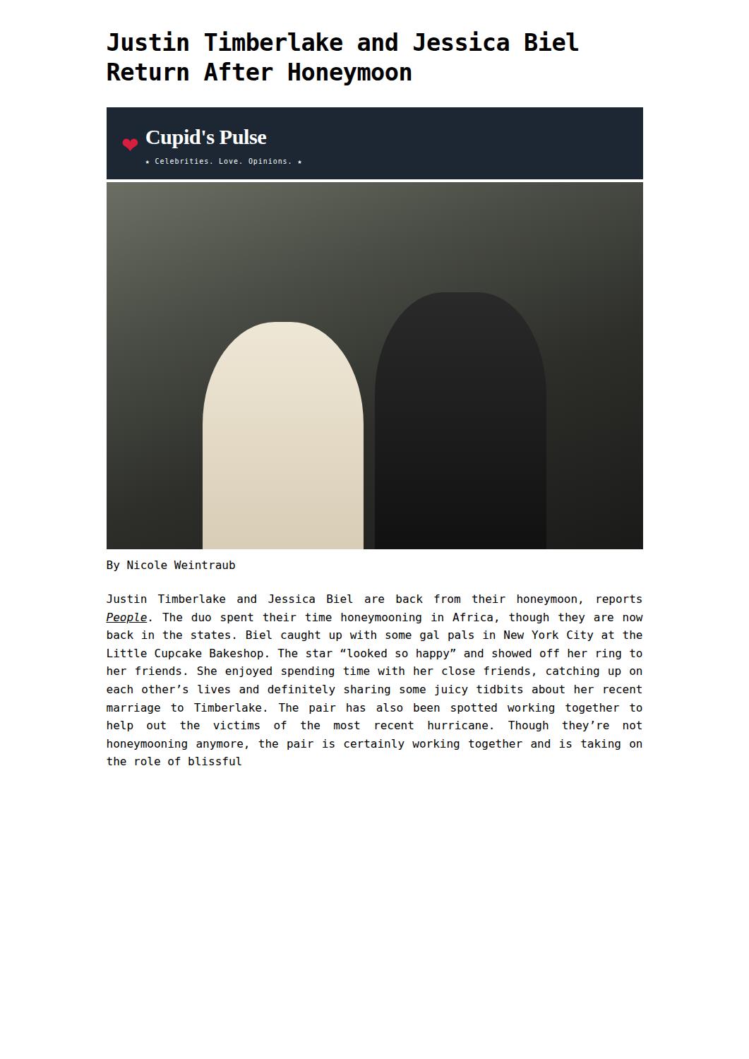Justin Timberlake and Jessica Biel Return After Honeymoon
❤
Cupid's Pulse
★ Celebrities. Love. Opinions. ★
By Nicole Weintraub
Justin Timberlake and Jessica Biel are back from their honeymoon, reports People. The duo spent their time honeymooning in Africa, though they are now back in the states. Biel caught up with some gal pals in New York City at the Little Cupcake Bakeshop. The star “looked so happy” and showed off her ring to her friends. She enjoyed spending time with her close friends, catching up on each other’s lives and definitely sharing some juicy tidbits about her recent marriage to Timberlake. The pair has also been spotted working together to help out the victims of the most recent hurricane. Though they’re not honeymooning anymore, the pair is certainly working together and is taking on the role of blissful